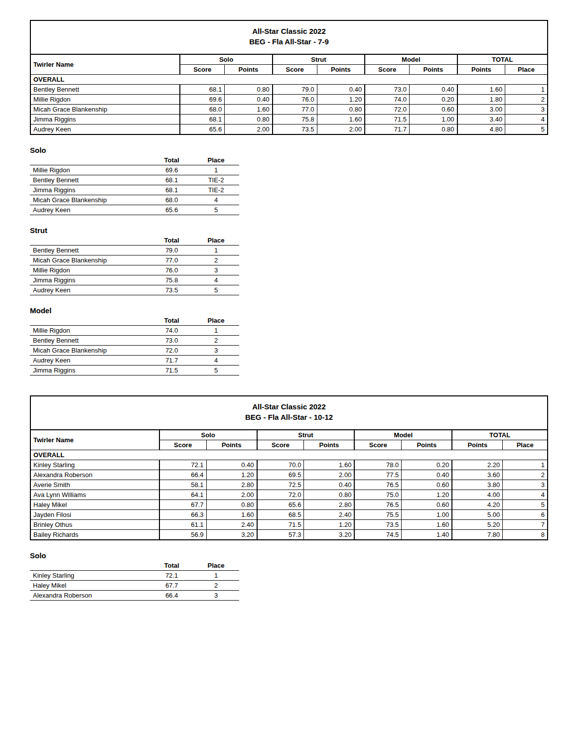All-Star Classic 2022 BEG - Fla All-Star - 7-9
| Twirler Name | Solo | Strut | Model | TOTAL |
| --- | --- | --- | --- | --- |
| Score | Points | Score | Points | Score | Points | Points | Place |
| OVERALL |
| Bentley Bennett | 68.1 | 0.80 | 79.0 | 0.40 | 73.0 | 0.40 | 1.60 | 1 |
| Millie Rigdon | 69.6 | 0.40 | 76.0 | 1.20 | 74.0 | 0.20 | 1.80 | 2 |
| Micah Grace Blankenship | 68.0 | 1.60 | 77.0 | 0.80 | 72.0 | 0.60 | 3.00 | 3 |
| Jimma Riggins | 68.1 | 0.80 | 75.8 | 1.60 | 71.5 | 1.00 | 3.40 | 4 |
| Audrey Keen | 65.6 | 2.00 | 73.5 | 2.00 | 71.7 | 0.80 | 4.80 | 5 |
Solo
| | Total | Place |
| --- | --- | --- |
| Millie Rigdon | 69.6 | 1 |
| Bentley Bennett | 68.1 | TIE-2 |
| Jimma Riggins | 68.1 | TIE-2 |
| Micah Grace Blankenship | 68.0 | 4 |
| Audrey Keen | 65.6 | 5 |
Strut
| | Total | Place |
| --- | --- | --- |
| Bentley Bennett | 79.0 | 1 |
| Micah Grace Blankenship | 77.0 | 2 |
| Millie Rigdon | 76.0 | 3 |
| Jimma Riggins | 75.8 | 4 |
| Audrey Keen | 73.5 | 5 |
Model
| | Total | Place |
| --- | --- | --- |
| Millie Rigdon | 74.0 | 1 |
| Bentley Bennett | 73.0 | 2 |
| Micah Grace Blankenship | 72.0 | 3 |
| Audrey Keen | 71.7 | 4 |
| Jimma Riggins | 71.5 | 5 |
All-Star Classic 2022 BEG - Fla All-Star - 10-12
| Twirler Name | Solo | Strut | Model | TOTAL |
| --- | --- | --- | --- | --- |
| Score | Points | Score | Points | Score | Points | Points | Place |
| OVERALL |
| Kinley Starling | 72.1 | 0.40 | 70.0 | 1.60 | 78.0 | 0.20 | 2.20 | 1 |
| Alexandra Roberson | 66.4 | 1.20 | 69.5 | 2.00 | 77.5 | 0.40 | 3.60 | 2 |
| Averie Smith | 58.1 | 2.80 | 72.5 | 0.40 | 76.5 | 0.60 | 3.80 | 3 |
| Ava Lynn Williams | 64.1 | 2.00 | 72.0 | 0.80 | 75.0 | 1.20 | 4.00 | 4 |
| Haley Mikel | 67.7 | 0.80 | 65.6 | 2.80 | 76.5 | 0.60 | 4.20 | 5 |
| Jayden Filosi | 66.3 | 1.60 | 68.5 | 2.40 | 75.5 | 1.00 | 5.00 | 6 |
| Brinley Othus | 61.1 | 2.40 | 71.5 | 1.20 | 73.5 | 1.60 | 5.20 | 7 |
| Bailey Richards | 56.9 | 3.20 | 57.3 | 3.20 | 74.5 | 1.40 | 7.80 | 8 |
Solo
| | Total | Place |
| --- | --- | --- |
| Kinley Starling | 72.1 | 1 |
| Haley Mikel | 67.7 | 2 |
| Alexandra Roberson | 66.4 | 3 |